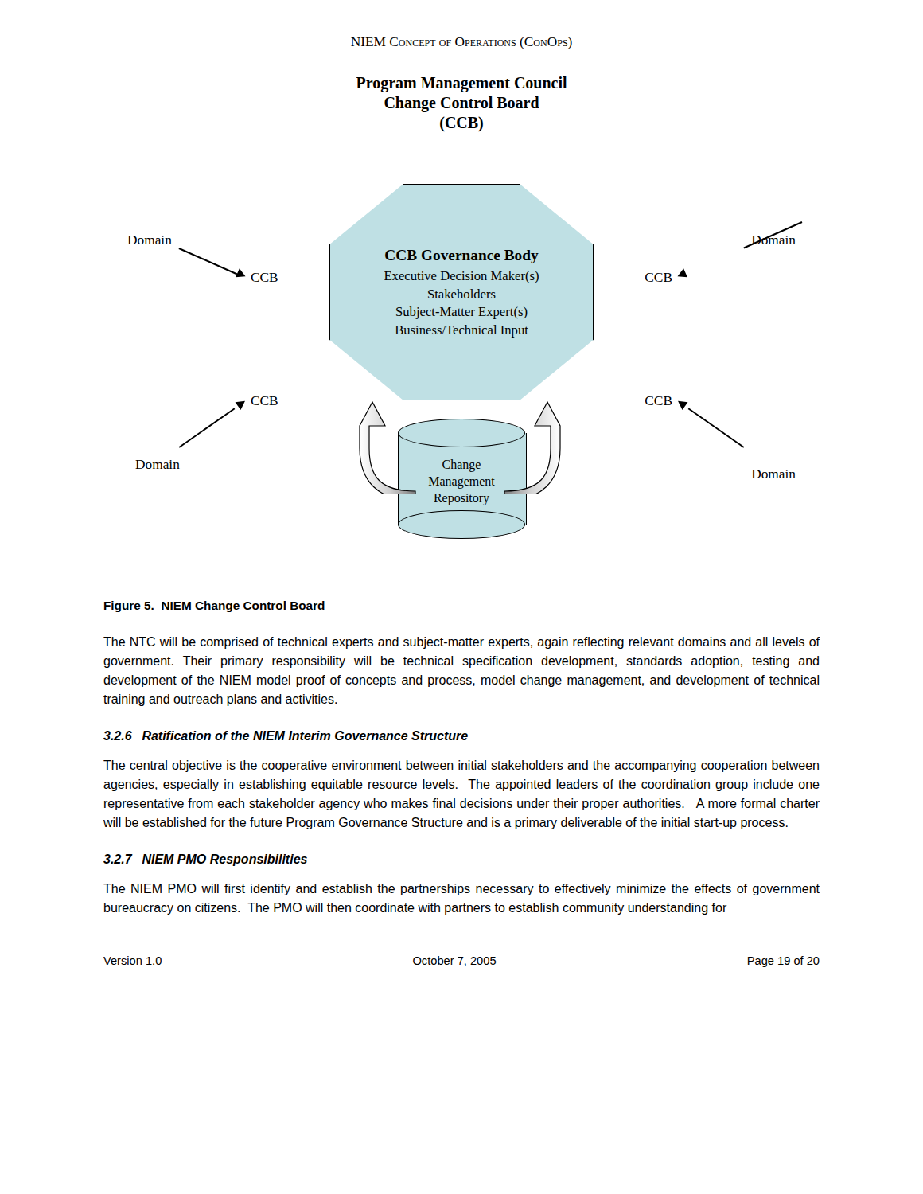NIEM Concept of Operations (ConOps)
Program Management Council
Change Control Board
(CCB)
CCB Governance Body
Executive Decision Maker(s)
Stakeholders
Subject-Matter Expert(s)
Business/Technical Input
Change
Management
Repository
Domain
Domain
Domain
Domain
CCB
CCB
CCB
CCB
Figure 5. NIEM Change Control Board
The NTC will be comprised of technical experts and subject-matter experts, again reflecting relevant domains and all levels of government. Their primary responsibility will be technical specification development, standards adoption, testing and development of the NIEM model proof of concepts and process, model change management, and development of technical training and outreach plans and activities.
3.2.6 Ratification of the NIEM Interim Governance Structure
The central objective is the cooperative environment between initial stakeholders and the accompanying cooperation between agencies, especially in establishing equitable resource levels. The appointed leaders of the coordination group include one representative from each stakeholder agency who makes final decisions under their proper authorities. A more formal charter will be established for the future Program Governance Structure and is a primary deliverable of the initial start-up process.
3.2.7 NIEM PMO Responsibilities
The NIEM PMO will first identify and establish the partnerships necessary to effectively minimize the effects of government bureaucracy on citizens. The PMO will then coordinate with partners to establish community understanding for
Version 1.0 October 7, 2005 Page 19 of 20